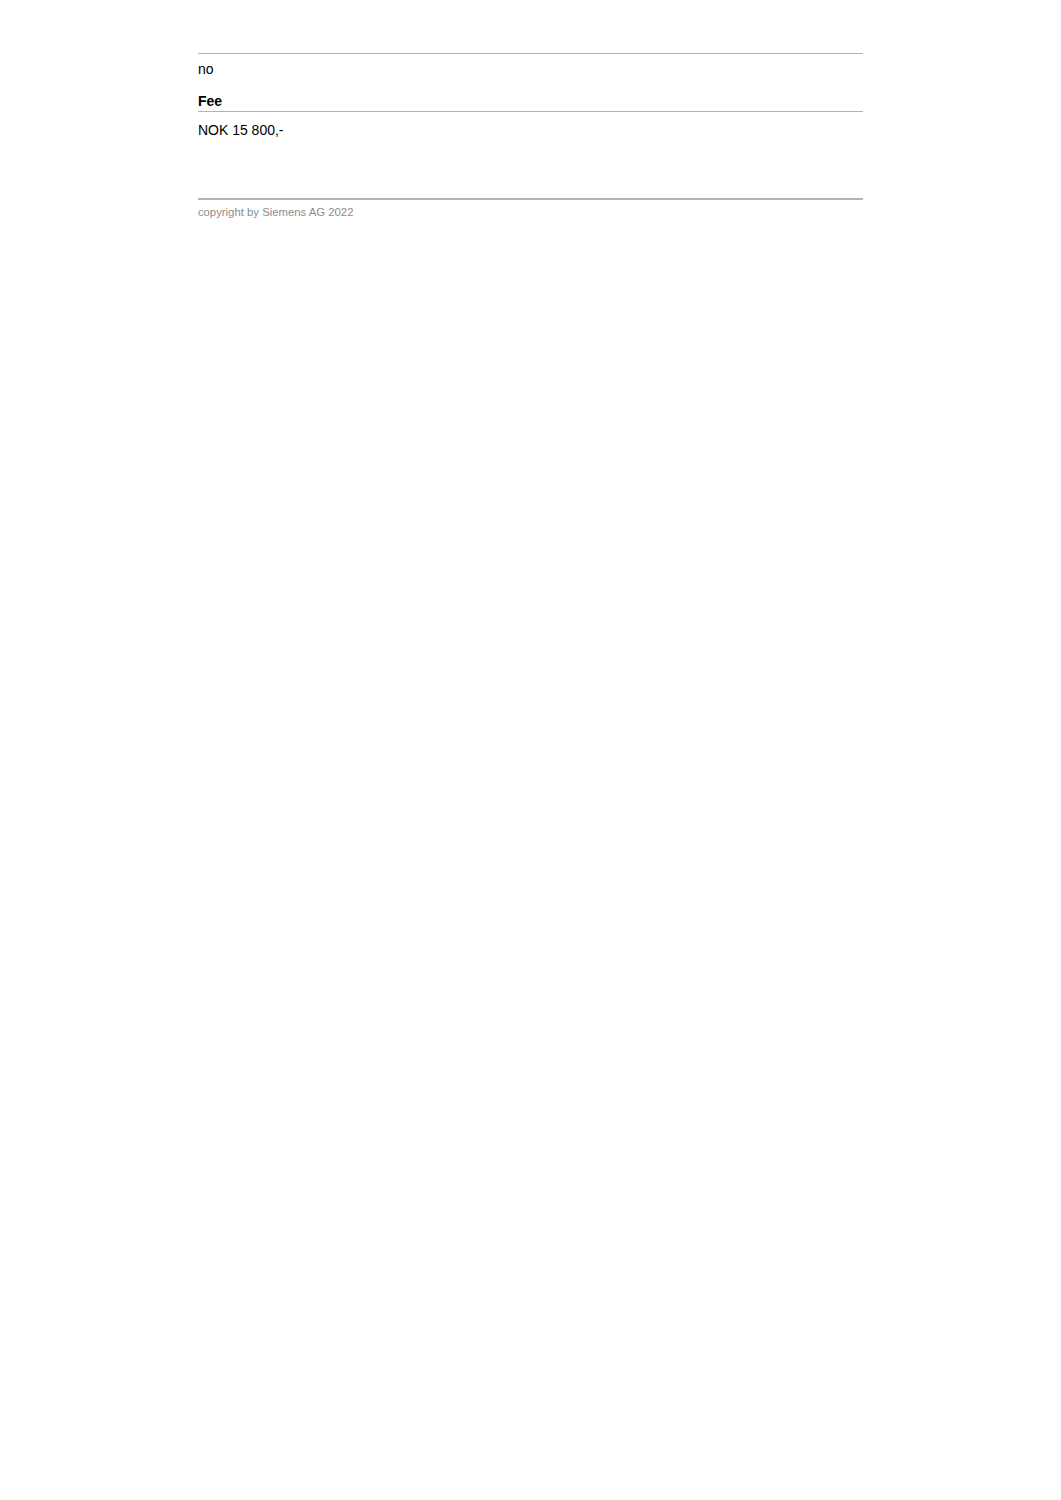no
Fee
NOK 15 800,-
copyright by Siemens AG 2022